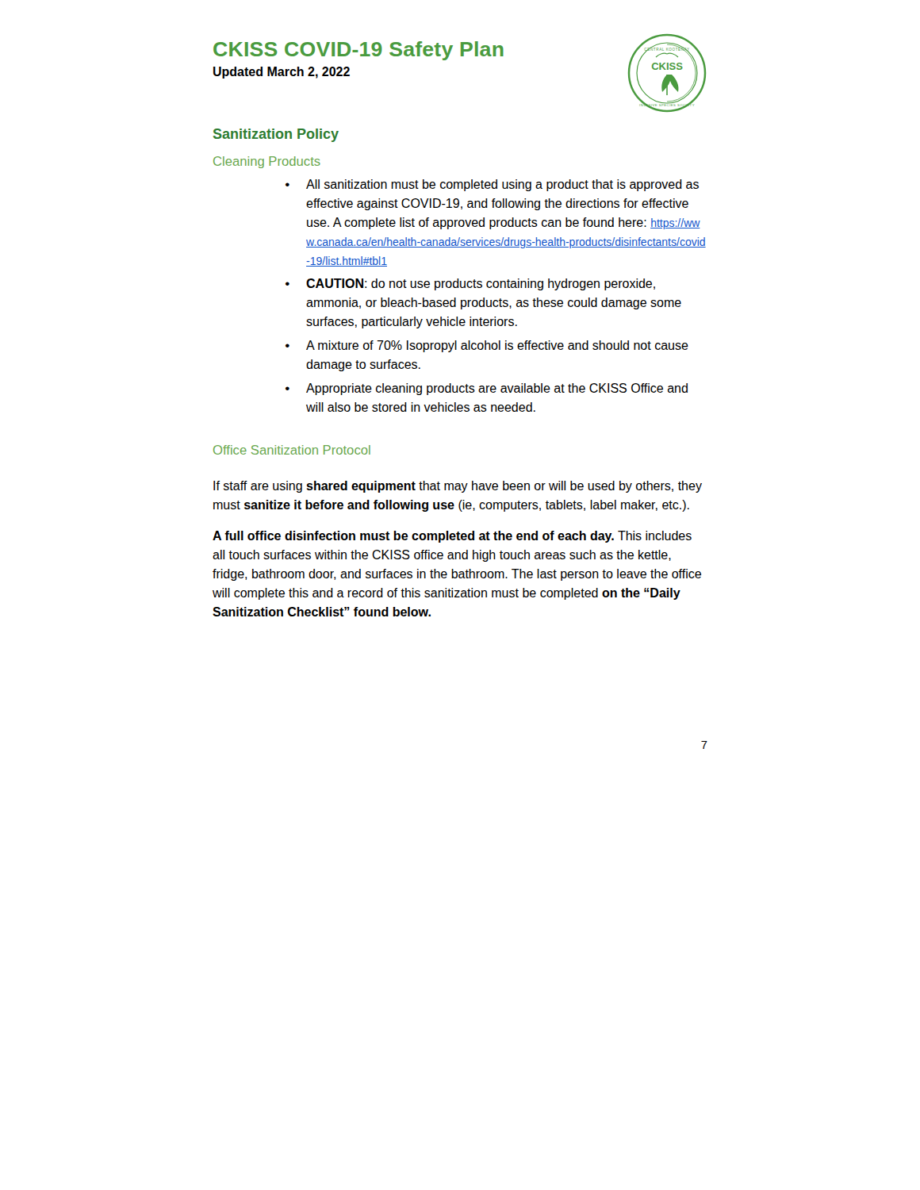CKISS COVID-19 Safety Plan
Updated March 2, 2022
CKISS CENTRAL KOOTENAY INVASIVE SPECIES SOCIETY
Sanitization Policy
Cleaning Products
All sanitization must be completed using a product that is approved as effective against COVID-19, and following the directions for effective use. A complete list of approved products can be found here: https://www.canada.ca/en/health-canada/services/drugs-health-products/disinfectants/covid-19/list.html#tbl1
CAUTION: do not use products containing hydrogen peroxide, ammonia, or bleach-based products, as these could damage some surfaces, particularly vehicle interiors.
A mixture of 70% Isopropyl alcohol is effective and should not cause damage to surfaces.
Appropriate cleaning products are available at the CKISS Office and will also be stored in vehicles as needed.
Office Sanitization Protocol
If staff are using shared equipment that may have been or will be used by others, they must sanitize it before and following use (ie, computers, tablets, label maker, etc.).
A full office disinfection must be completed at the end of each day. This includes all touch surfaces within the CKISS office and high touch areas such as the kettle, fridge, bathroom door, and surfaces in the bathroom. The last person to leave the office will complete this and a record of this sanitization must be completed on the “Daily Sanitization Checklist” found below.
7